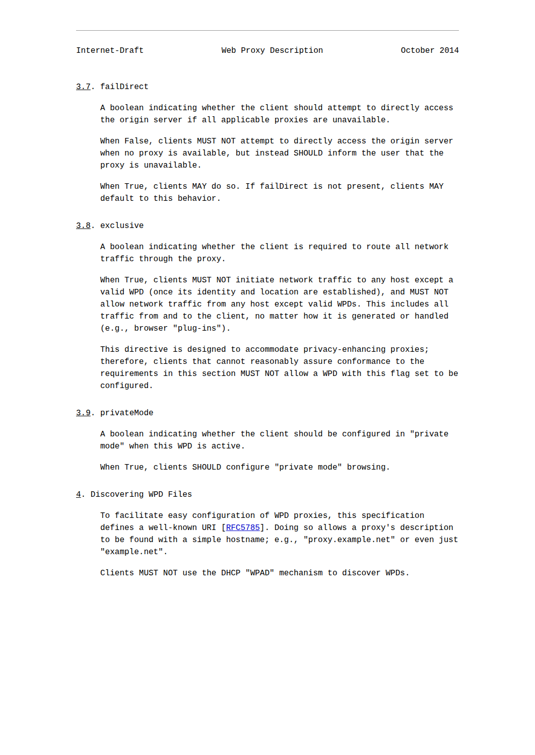Internet-Draft Web Proxy Description October 2014
3.7. failDirect
A boolean indicating whether the client should attempt to directly access the origin server if all applicable proxies are unavailable.
When False, clients MUST NOT attempt to directly access the origin server when no proxy is available, but instead SHOULD inform the user that the proxy is unavailable.
When True, clients MAY do so. If failDirect is not present, clients MAY default to this behavior.
3.8. exclusive
A boolean indicating whether the client is required to route all network traffic through the proxy.
When True, clients MUST NOT initiate network traffic to any host except a valid WPD (once its identity and location are established), and MUST NOT allow network traffic from any host except valid WPDs. This includes all traffic from and to the client, no matter how it is generated or handled (e.g., browser "plug-ins").
This directive is designed to accommodate privacy-enhancing proxies; therefore, clients that cannot reasonably assure conformance to the requirements in this section MUST NOT allow a WPD with this flag set to be configured.
3.9. privateMode
A boolean indicating whether the client should be configured in "private mode" when this WPD is active.
When True, clients SHOULD configure "private mode" browsing.
4. Discovering WPD Files
To facilitate easy configuration of WPD proxies, this specification defines a well-known URI [RFC5785]. Doing so allows a proxy's description to be found with a simple hostname; e.g., "proxy.example.net" or even just "example.net".
Clients MUST NOT use the DHCP "WPAD" mechanism to discover WPDs.